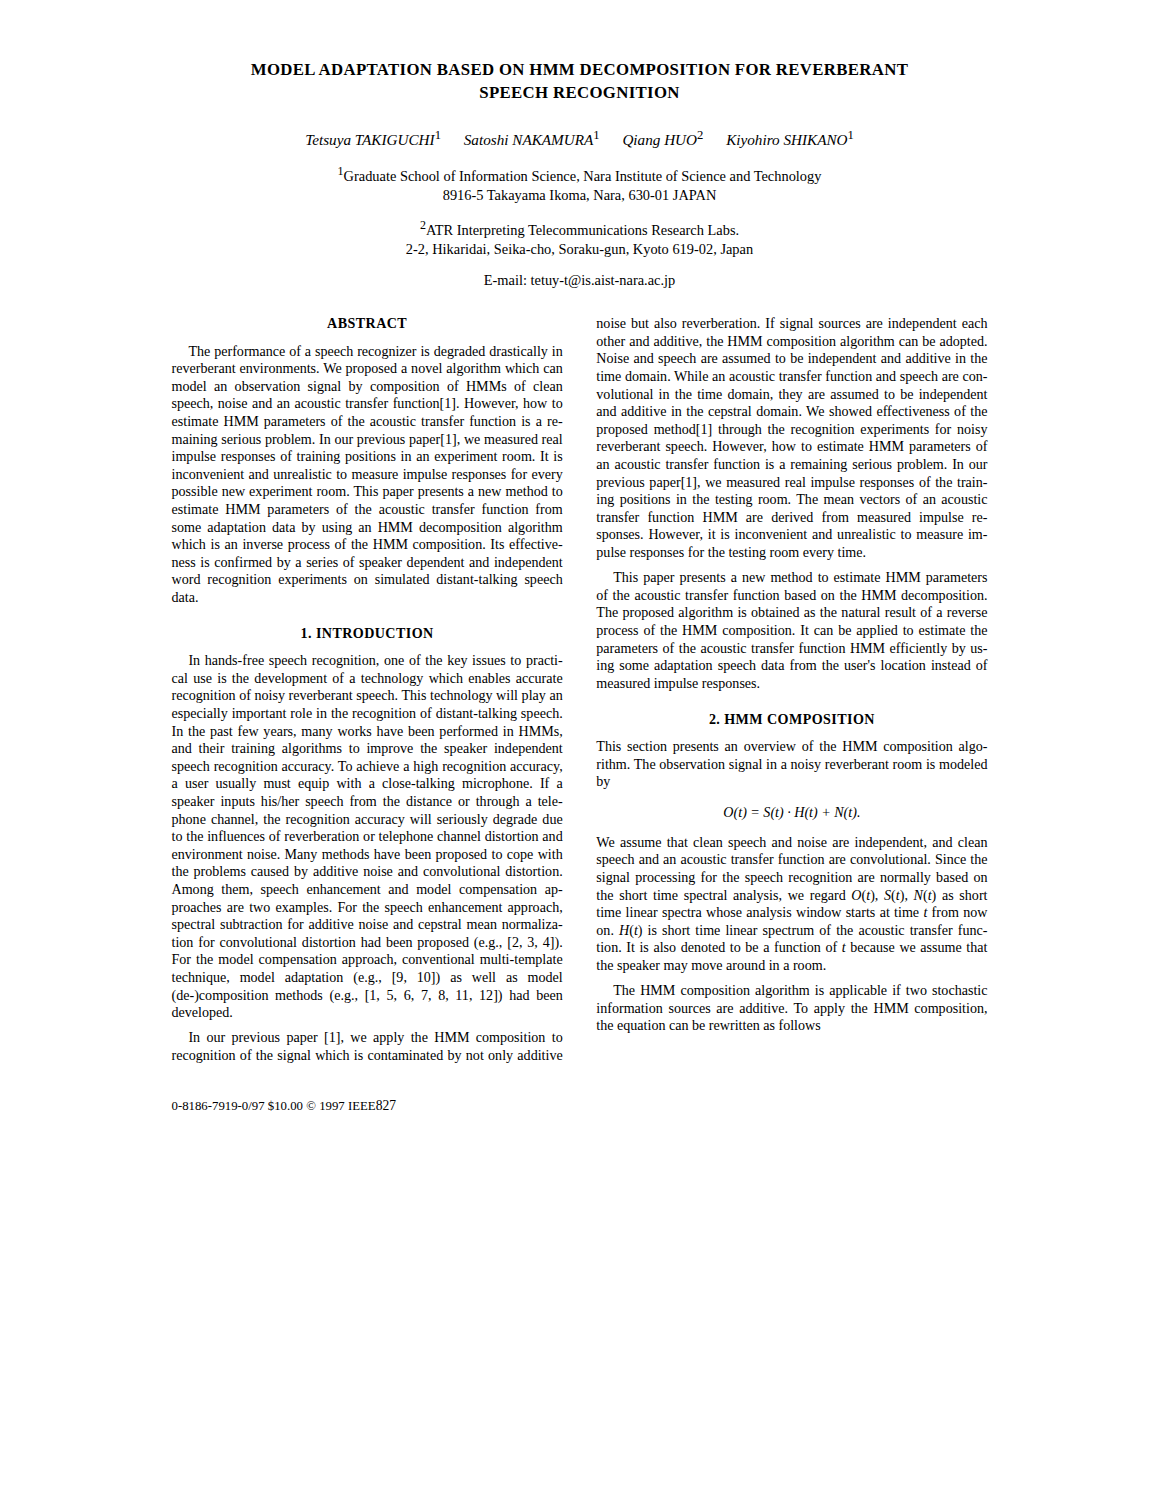Model Adaptation Based on HMM Decomposition for Reverberant
Speech Recognition
Tetsuya TAKIGUCHI1 Satoshi NAKAMURA1 Qiang HUO2 Kiyohiro SHIKANO1
1Graduate School of Information Science, Nara Institute of Science and Technology
8916-5 Takayama Ikoma, Nara, 630-01 JAPAN
2ATR Interpreting Telecommunications Research Labs.
2-2, Hikaridai, Seika-cho, Soraku-gun, Kyoto 619-02, Japan
E-mail: tetuy-t@is.aist-nara.ac.jp
Abstract
The performance of a speech recognizer is degraded drastically in reverberant environments. We proposed a novel algorithm which can model an observation signal by composition of HMMs of clean speech, noise and an acoustic transfer function[1]. However, how to estimate HMM parameters of the acoustic transfer function is a remaining serious problem. In our previous paper[1], we measured real impulse responses of training positions in an experiment room. It is inconvenient and unrealistic to measure impulse responses for every possible new experiment room. This paper presents a new method to estimate HMM parameters of the acoustic transfer function from some adaptation data by using an HMM decomposition algorithm which is an inverse process of the HMM composition. Its effectiveness is confirmed by a series of speaker dependent and independent word recognition experiments on simulated distant-talking speech data.
1. Introduction
In hands-free speech recognition, one of the key issues to practical use is the development of a technology which enables accurate recognition of noisy reverberant speech. This technology will play an especially important role in the recognition of distant-talking speech. In the past few years, many works have been performed in HMMs, and their training algorithms to improve the speaker independent speech recognition accuracy. To achieve a high recognition accuracy, a user usually must equip with a close-talking microphone. If a speaker inputs his/her speech from the distance or through a telephone channel, the recognition accuracy will seriously degrade due to the influences of reverberation or telephone channel distortion and environment noise. Many methods have been proposed to cope with the problems caused by additive noise and convolutional distortion. Among them, speech enhancement and model compensation approaches are two examples. For the speech enhancement approach, spectral subtraction for additive noise and cepstral mean normalization for convolutional distortion had been proposed (e.g., [2, 3, 4]). For the model compensation approach, conventional multi-template technique, model adaptation (e.g., [9, 10]) as well as model (de-)composition methods (e.g., [1, 5, 6, 7, 8, 11, 12]) had been developed.
In our previous paper [1], we apply the HMM composition to recognition of the signal which is contaminated by not only additive noise but also reverberation. If signal sources are independent each other and additive, the HMM composition algorithm can be adopted. Noise and speech are assumed to be independent and additive in the time domain. While an acoustic transfer function and speech are convolutional in the time domain, they are assumed to be independent and additive in the cepstral domain. We showed effectiveness of the proposed method[1] through the recognition experiments for noisy reverberant speech. However, how to estimate HMM parameters of an acoustic transfer function is a remaining serious problem. In our previous paper[1], we measured real impulse responses of the training positions in the testing room. The mean vectors of an acoustic transfer function HMM are derived from measured impulse responses. However, it is inconvenient and unrealistic to measure impulse responses for the testing room every time.
This paper presents a new method to estimate HMM parameters of the acoustic transfer function based on the HMM decomposition. The proposed algorithm is obtained as the natural result of a reverse process of the HMM composition. It can be applied to estimate the parameters of the acoustic transfer function HMM efficiently by using some adaptation speech data from the user's location instead of measured impulse responses.
2. HMM Composition
This section presents an overview of the HMM composition algorithm. The observation signal in a noisy reverberant room is modeled by
O(t) = S(t) · H(t) + N(t).
We assume that clean speech and noise are independent, and clean speech and an acoustic transfer function are convolutional. Since the signal processing for the speech recognition are normally based on the short time spectral analysis, we regard O(t), S(t), N(t) as short time linear spectra whose analysis window starts at time t from now on. H(t) is short time linear spectrum of the acoustic transfer function. It is also denoted to be a function of t because we assume that the speaker may move around in a room.
The HMM composition algorithm is applicable if two stochastic information sources are additive. To apply the HMM composition, the equation can be rewritten as follows
0-8186-7919-0/97 $10.00 © 1997 IEEE
827